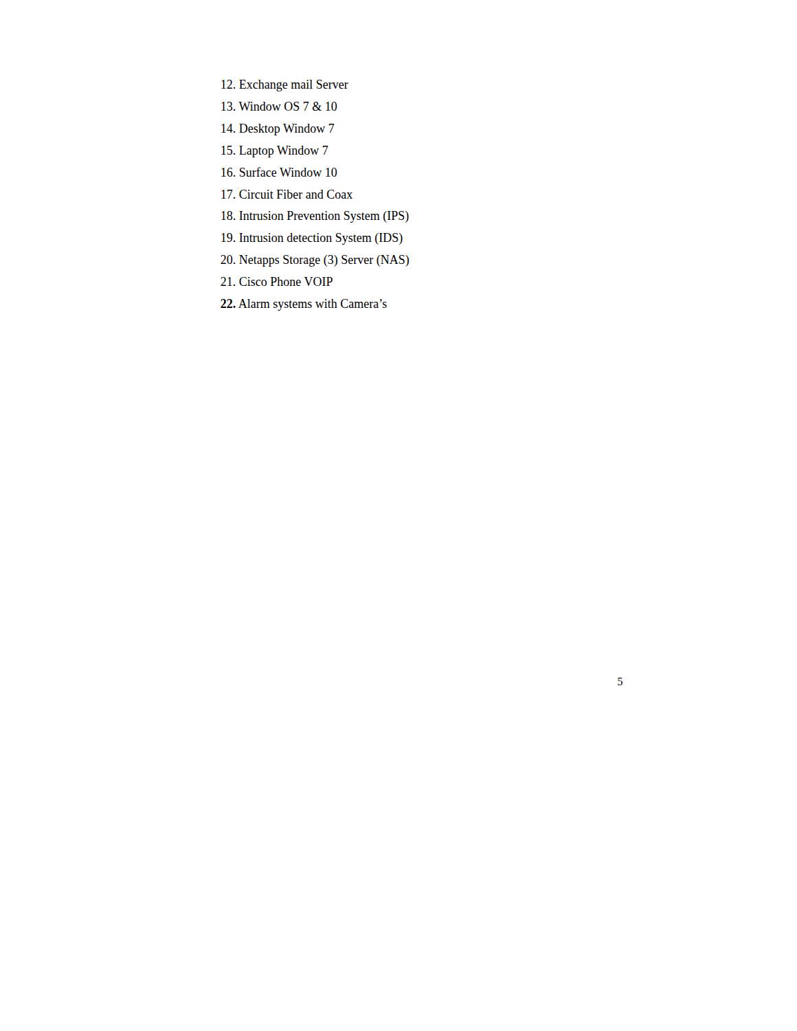12. Exchange mail Server
13. Window OS 7 & 10
14. Desktop Window 7
15. Laptop Window 7
16. Surface Window 10
17. Circuit Fiber and Coax
18. Intrusion Prevention System (IPS)
19. Intrusion detection System (IDS)
20. Netapps Storage (3) Server (NAS)
21. Cisco Phone VOIP
22. Alarm systems with Camera’s
5